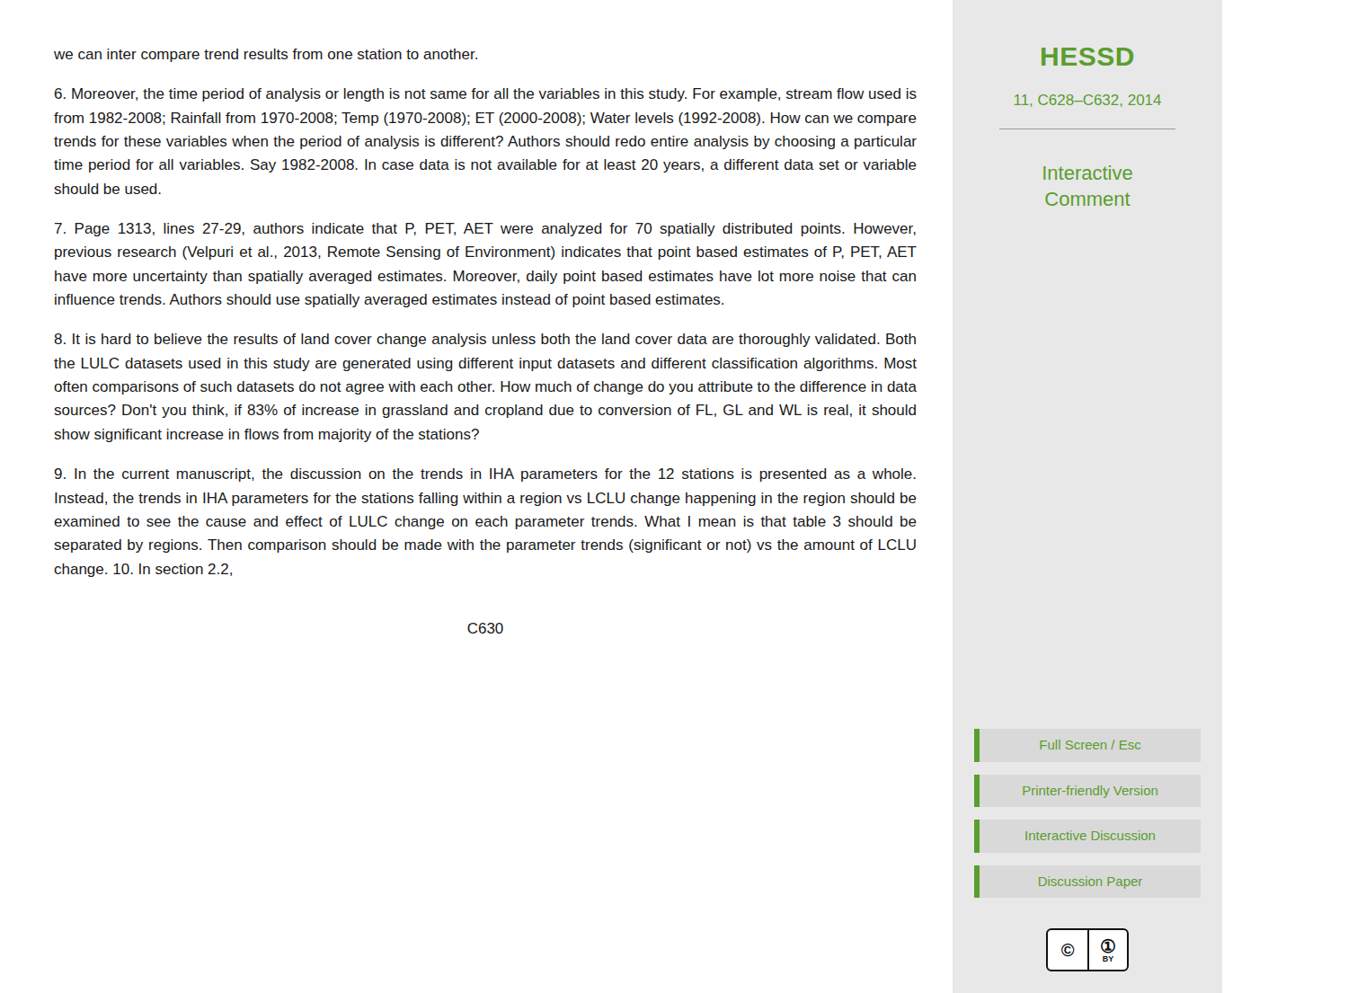we can inter compare trend results from one station to another.
6. Moreover, the time period of analysis or length is not same for all the variables in this study. For example, stream flow used is from 1982-2008; Rainfall from 1970-2008; Temp (1970-2008); ET (2000-2008); Water levels (1992-2008). How can we compare trends for these variables when the period of analysis is different? Authors should redo entire analysis by choosing a particular time period for all variables. Say 1982-2008. In case data is not available for at least 20 years, a different data set or variable should be used.
7. Page 1313, lines 27-29, authors indicate that P, PET, AET were analyzed for 70 spatially distributed points. However, previous research (Velpuri et al., 2013, Remote Sensing of Environment) indicates that point based estimates of P, PET, AET have more uncertainty than spatially averaged estimates. Moreover, daily point based estimates have lot more noise that can influence trends. Authors should use spatially averaged estimates instead of point based estimates.
8. It is hard to believe the results of land cover change analysis unless both the land cover data are thoroughly validated. Both the LULC datasets used in this study are generated using different input datasets and different classification algorithms. Most often comparisons of such datasets do not agree with each other. How much of change do you attribute to the difference in data sources? Don't you think, if 83% of increase in grassland and cropland due to conversion of FL, GL and WL is real, it should show significant increase in flows from majority of the stations?
9. In the current manuscript, the discussion on the trends in IHA parameters for the 12 stations is presented as a whole. Instead, the trends in IHA parameters for the stations falling within a region vs LCLU change happening in the region should be examined to see the cause and effect of LULC change on each parameter trends. What I mean is that table 3 should be separated by regions. Then comparison should be made with the parameter trends (significant or not) vs the amount of LCLU change. 10. In section 2.2,
C630
HESSD
11, C628–C632, 2014
Interactive
Comment
Full Screen / Esc Printer-friendly Version Interactive Discussion Discussion Paper
© ①BY